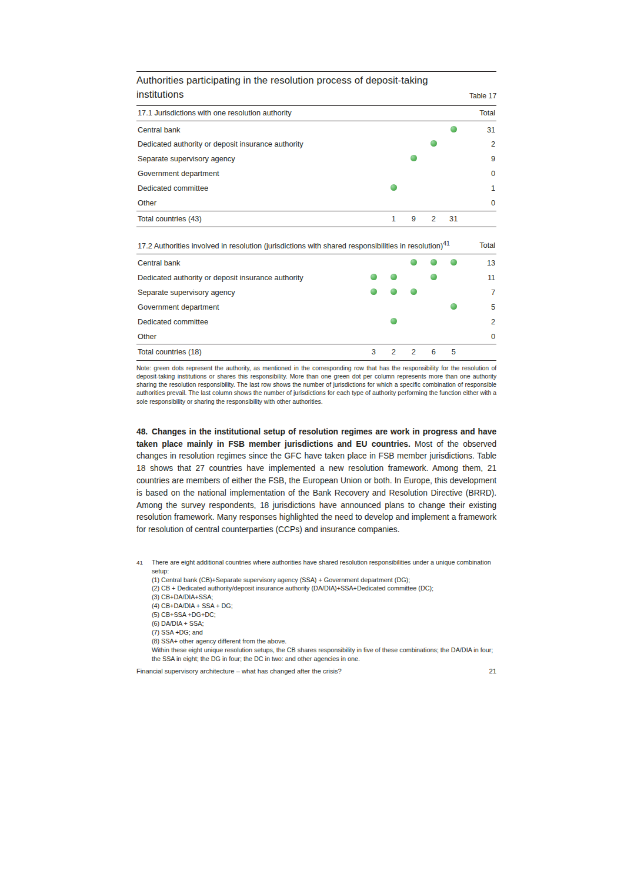Authorities participating in the resolution process of deposit-taking institutions
Table 17
| 17.1 Jurisdictions with one resolution authority | Total |
| Central bank | | | | | | 31 |
| Dedicated authority or deposit insurance authority | | | | | | 2 |
| Separate supervisory agency | | | | | | 9 |
| Government department | | | | | | 0 |
| Dedicated committee | | | | | | 1 |
| Other | | | | | | 0 |
| Total countries (43) | | 1 | 9 | 2 | 31 | |
| 17.2 Authorities involved in resolution (jurisdictions with shared responsibilities in resolution) 41 | Total |
| Central bank | | | | | | 13 |
| Dedicated authority or deposit insurance authority | | | | | | 11 |
| Separate supervisory agency | | | | | | 7 |
| Government department | | | | | | 5 |
| Dedicated committee | | | | | | 2 |
| Other | | | | | | 0 |
| Total countries (18) | 3 | 2 | 2 | 6 | 5 | |
Note: green dots represent the authority, as mentioned in the corresponding row that has the responsibility for the resolution of deposit-taking institutions or shares this responsibility. More than one green dot per column represents more than one authority sharing the resolution responsibility. The last row shows the number of jurisdictions for which a specific combination of responsible authorities prevail. The last column shows the number of jurisdictions for each type of authority performing the function either with a sole responsibility or sharing the responsibility with other authorities.
48. Changes in the institutional setup of resolution regimes are work in progress and have taken place mainly in FSB member jurisdictions and EU countries. Most of the observed changes in resolution regimes since the GFC have taken place in FSB member jurisdictions. Table 18 shows that 27 countries have implemented a new resolution framework. Among them, 21 countries are members of either the FSB, the European Union or both. In Europe, this development is based on the national implementation of the Bank Recovery and Resolution Directive (BRRD). Among the survey respondents, 18 jurisdictions have announced plans to change their existing resolution framework. Many responses highlighted the need to develop and implement a framework for resolution of central counterparties (CCPs) and insurance companies.
41
There are eight additional countries where authorities have shared resolution responsibilities under a unique combination setup:
(1) Central bank (CB)+Separate supervisory agency (SSA) + Government department (DG);
(2) CB + Dedicated authority/deposit insurance authority (DA/DIA)+SSA+Dedicated committee (DC);
(3) CB+DA/DIA+SSA;
(4) CB+DA/DIA + SSA + DG;
(5) CB+SSA +DG+DC;
(6) DA/DIA + SSA;
(7) SSA +DG; and
(8) SSA+ other agency different from the above.
Within these eight unique resolution setups, the CB shares responsibility in five of these combinations; the DA/DIA in four; the SSA in eight; the DG in four; the DC in two: and other agencies in one.
Financial supervisory architecture – what has changed after the crisis?
21